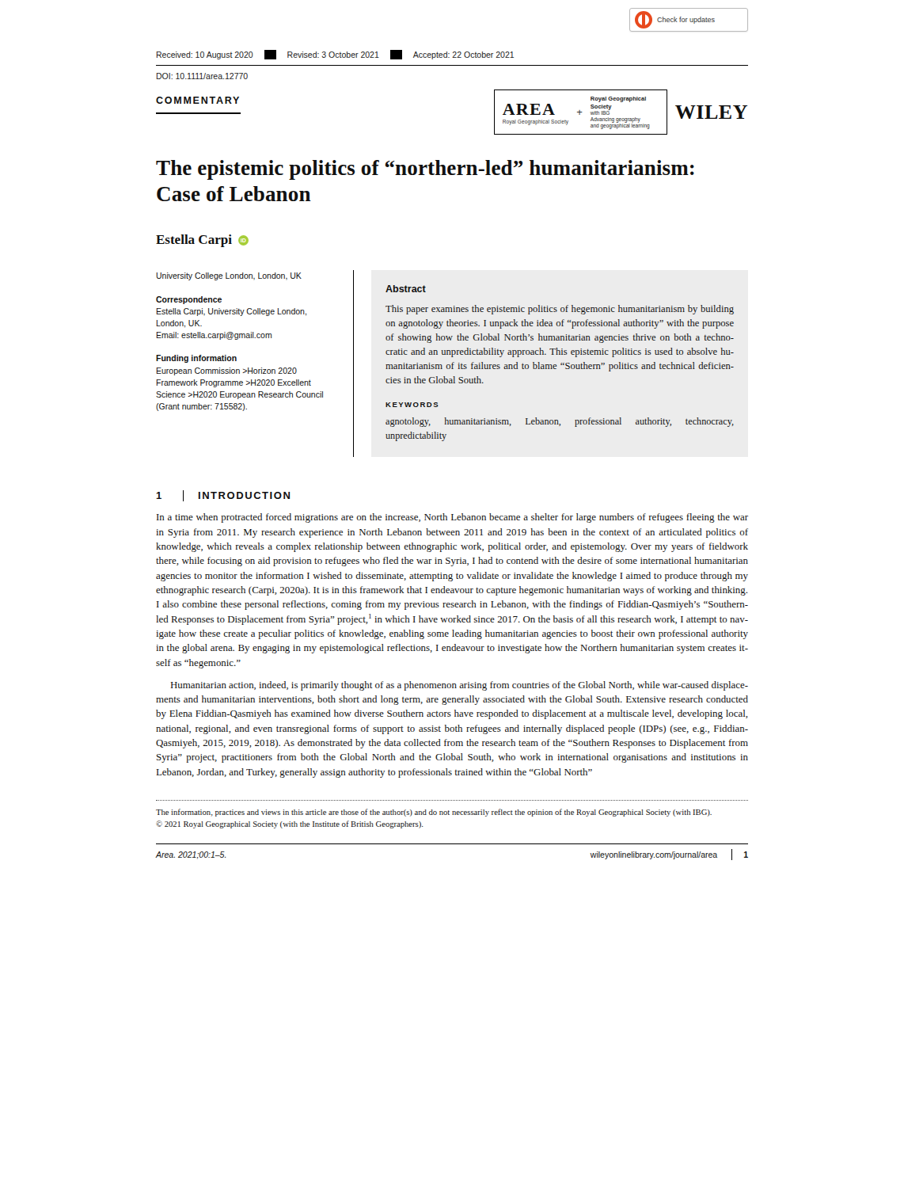Check for updates
Received: 10 August 2020 Revised: 3 October 2021 Accepted: 22 October 2021
DOI: 10.1111/area.12770
COMMENTARY
AREARoyal Geographical Society
+
Royal Geographical Society with IBG
Advancing geography
and geographical learning
WILEY
The epistemic politics of “northern-led” humanitarianism:
Case of Lebanon
Estella Carpi
University College London, London, UK
Correspondence
Estella Carpi, University College London, London, UK.
Email: estella.carpi@gmail.com
Funding information
European Commission >Horizon 2020 Framework Programme >H2020 Excellent Science >H2020 European Research Council (Grant number: 715582).
Abstract
This paper examines the epistemic politics of hegemonic humanitarianism by building on agnotology theories. I unpack the idea of “professional authority” with the purpose of showing how the Global North’s humanitarian agencies thrive on both a technocratic and an unpredictability approach. This epistemic politics is used to absolve humanitarianism of its failures and to blame “Southern” politics and technical deficiencies in the Global South.
KEYWORDS
agnotology, humanitarianism, Lebanon, professional authority, technocracy, unpredictability
1 INTRODUCTION
In a time when protracted forced migrations are on the increase, North Lebanon became a shelter for large numbers of refugees fleeing the war in Syria from 2011. My research experience in North Lebanon between 2011 and 2019 has been in the context of an articulated politics of knowledge, which reveals a complex relationship between ethnographic work, political order, and epistemology. Over my years of fieldwork there, while focusing on aid provision to refugees who fled the war in Syria, I had to contend with the desire of some international humanitarian agencies to monitor the information I wished to disseminate, attempting to validate or invalidate the knowledge I aimed to produce through my ethnographic research (Carpi, 2020a). It is in this framework that I endeavour to capture hegemonic humanitarian ways of working and thinking. I also combine these personal reflections, coming from my previous research in Lebanon, with the findings of Fiddian-Qasmiyeh’s “Southern-led Responses to Displacement from Syria” project,1 in which I have worked since 2017. On the basis of all this research work, I attempt to navigate how these create a peculiar politics of knowledge, enabling some leading humanitarian agencies to boost their own professional authority in the global arena. By engaging in my epistemological reflections, I endeavour to investigate how the Northern humanitarian system creates itself as “hegemonic.”
Humanitarian action, indeed, is primarily thought of as a phenomenon arising from countries of the Global North, while war-caused displacements and humanitarian interventions, both short and long term, are generally associated with the Global South. Extensive research conducted by Elena Fiddian-Qasmiyeh has examined how diverse Southern actors have responded to displacement at a multiscale level, developing local, national, regional, and even transregional forms of support to assist both refugees and internally displaced people (IDPs) (see, e.g., Fiddian-Qasmiyeh, 2015, 2019, 2018). As demonstrated by the data collected from the research team of the “Southern Responses to Displacement from Syria” project, practitioners from both the Global North and the Global South, who work in international organisations and institutions in Lebanon, Jordan, and Turkey, generally assign authority to professionals trained within the “Global North”
The information, practices and views in this article are those of the author(s) and do not necessarily reflect the opinion of the Royal Geographical Society (with IBG).
© 2021 Royal Geographical Society (with the Institute of British Geographers).
Area. 2021;00:1–5.
wileyonlinelibrary.com/journal/area
1